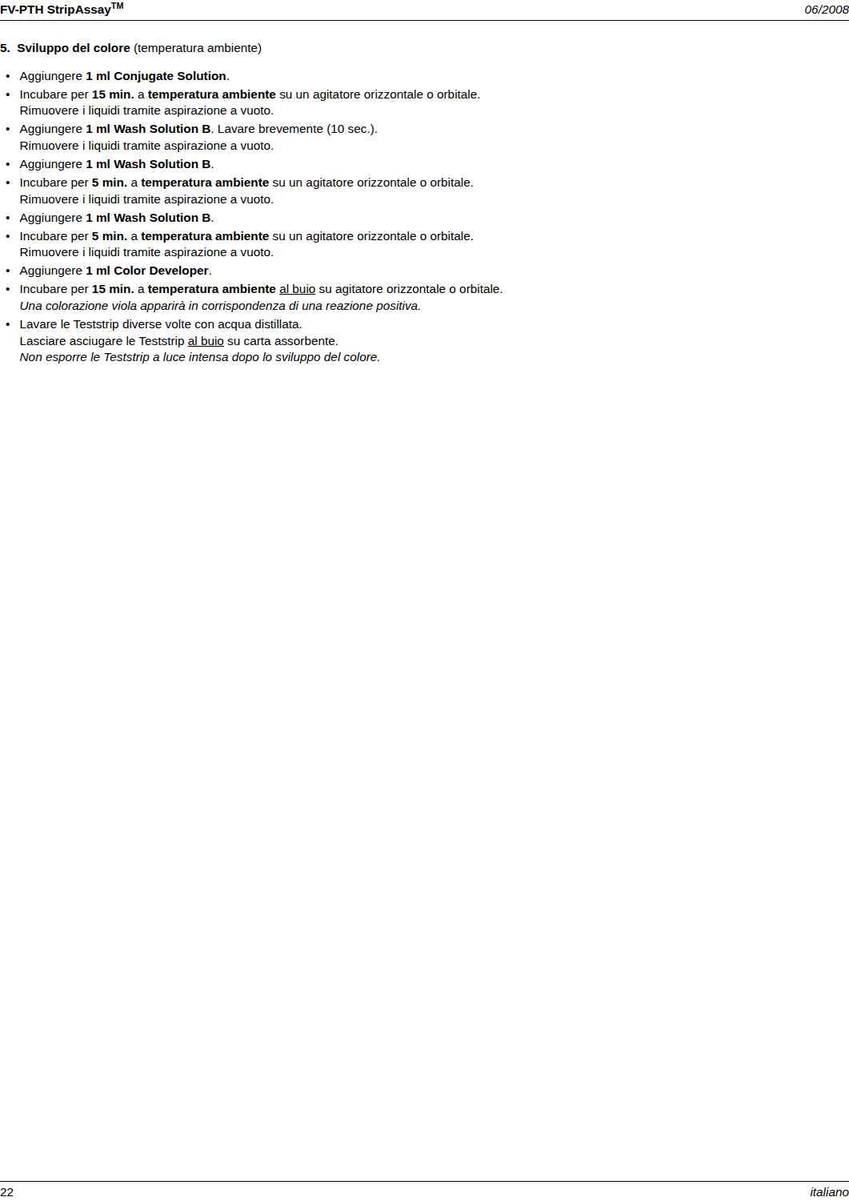FV-PTH StripAssayTM
06/2008
5. Sviluppo del colore (temperatura ambiente)
Aggiungere 1 ml Conjugate Solution.
Incubare per 15 min. a temperatura ambiente su un agitatore orizzontale o orbitale. Rimuovere i liquidi tramite aspirazione a vuoto.
Aggiungere 1 ml Wash Solution B. Lavare brevemente (10 sec.). Rimuovere i liquidi tramite aspirazione a vuoto.
Aggiungere 1 ml Wash Solution B.
Incubare per 5 min. a temperatura ambiente su un agitatore orizzontale o orbitale. Rimuovere i liquidi tramite aspirazione a vuoto.
Aggiungere 1 ml Wash Solution B.
Incubare per 5 min. a temperatura ambiente su un agitatore orizzontale o orbitale. Rimuovere i liquidi tramite aspirazione a vuoto.
Aggiungere 1 ml Color Developer.
Incubare per 15 min. a temperatura ambiente al buio su agitatore orizzontale o orbitale. Una colorazione viola apparirà in corrispondenza di una reazione positiva.
Lavare le Teststrip diverse volte con acqua distillata. Lasciare asciugare le Teststrip al buio su carta assorbente. Non esporre le Teststrip a luce intensa dopo lo sviluppo del colore.
22
italiano